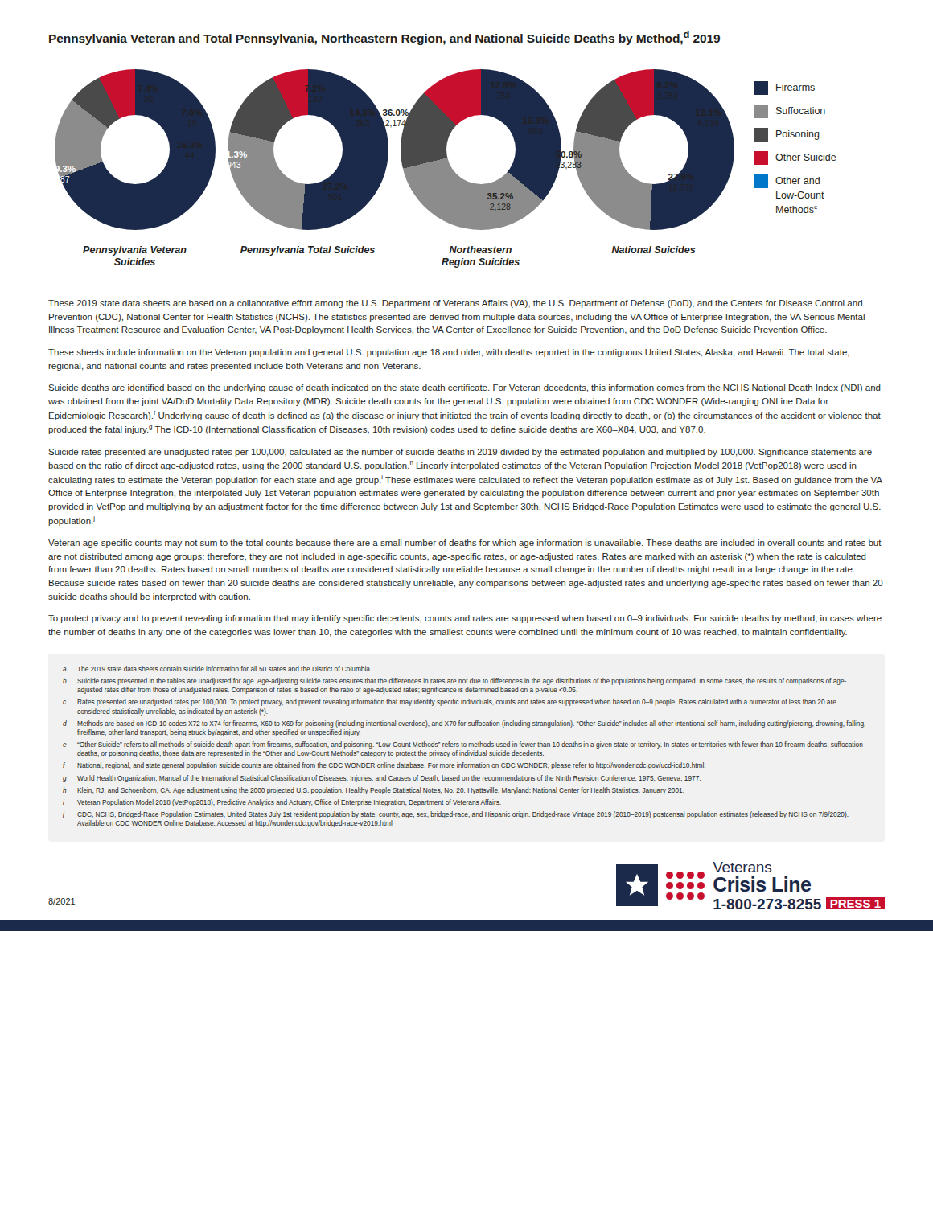Pennsylvania Veteran and Total Pennsylvania, Northeastern Region, and National Suicide Deaths by Method,d 2019
69.3%187
16.3%44
7.0%19
7.4%20
Pennsylvania Veteran
Suicides
51.3%943
27.2%501
14.3%263
7.2%132
Pennsylvania Total Suicides
36.0%2,174
35.2%2,128
16.3%983
12.5%753
Northeastern
Region Suicides
50.8%23,283
27.9%12,776
13.1%6,019
8.2%3,783
National Suicides
Firearms
Suffocation
Poisoning
Other Suicide
Other and
Low-Count
Methodse
These 2019 state data sheets are based on a collaborative effort among the U.S. Department of Veterans Affairs (VA), the U.S. Department of Defense (DoD), and the Centers for Disease Control and Prevention (CDC), National Center for Health Statistics (NCHS). The statistics presented are derived from multiple data sources, including the VA Office of Enterprise Integration, the VA Serious Mental Illness Treatment Resource and Evaluation Center, VA Post-Deployment Health Services, the VA Center of Excellence for Suicide Prevention, and the DoD Defense Suicide Prevention Office.
These sheets include information on the Veteran population and general U.S. population age 18 and older, with deaths reported in the contiguous United States, Alaska, and Hawaii. The total state, regional, and national counts and rates presented include both Veterans and non-Veterans.
Suicide deaths are identified based on the underlying cause of death indicated on the state death certificate. For Veteran decedents, this information comes from the NCHS National Death Index (NDI) and was obtained from the joint VA/DoD Mortality Data Repository (MDR). Suicide death counts for the general U.S. population were obtained from CDC WONDER (Wide-ranging ONLine Data for Epidemiologic Research).f Underlying cause of death is defined as (a) the disease or injury that initiated the train of events leading directly to death, or (b) the circumstances of the accident or violence that produced the fatal injury.g The ICD-10 (International Classification of Diseases, 10th revision) codes used to define suicide deaths are X60–X84, U03, and Y87.0.
Suicide rates presented are unadjusted rates per 100,000, calculated as the number of suicide deaths in 2019 divided by the estimated population and multiplied by 100,000. Significance statements are based on the ratio of direct age-adjusted rates, using the 2000 standard U.S. population.h Linearly interpolated estimates of the Veteran Population Projection Model 2018 (VetPop2018) were used in calculating rates to estimate the Veteran population for each state and age group.i These estimates were calculated to reflect the Veteran population estimate as of July 1st. Based on guidance from the VA Office of Enterprise Integration, the interpolated July 1st Veteran population estimates were generated by calculating the population difference between current and prior year estimates on September 30th provided in VetPop and multiplying by an adjustment factor for the time difference between July 1st and September 30th. NCHS Bridged-Race Population Estimates were used to estimate the general U.S. population.j
Veteran age-specific counts may not sum to the total counts because there are a small number of deaths for which age information is unavailable. These deaths are included in overall counts and rates but are not distributed among age groups; therefore, they are not included in age-specific counts, age-specific rates, or age-adjusted rates. Rates are marked with an asterisk (*) when the rate is calculated from fewer than 20 deaths. Rates based on small numbers of deaths are considered statistically unreliable because a small change in the number of deaths might result in a large change in the rate. Because suicide rates based on fewer than 20 suicide deaths are considered statistically unreliable, any comparisons between age-adjusted rates and underlying age-specific rates based on fewer than 20 suicide deaths should be interpreted with caution.
To protect privacy and to prevent revealing information that may identify specific decedents, counts and rates are suppressed when based on 0–9 individuals. For suicide deaths by method, in cases where the number of deaths in any one of the categories was lower than 10, the categories with the smallest counts were combined until the minimum count of 10 was reached, to maintain confidentiality.
a The 2019 state data sheets contain suicide information for all 50 states and the District of Columbia.
b Suicide rates presented in the tables are unadjusted for age. Age-adjusting suicide rates ensures that the differences in rates are not due to differences in the age distributions of the populations being compared. In some cases, the results of comparisons of age-adjusted rates differ from those of unadjusted rates. Comparison of rates is based on the ratio of age-adjusted rates; significance is determined based on a p-value <0.05.
c Rates presented are unadjusted rates per 100,000. To protect privacy, and prevent revealing information that may identify specific individuals, counts and rates are suppressed when based on 0–9 people. Rates calculated with a numerator of less than 20 are considered statistically unreliable, as indicated by an asterisk (*).
d Methods are based on ICD-10 codes X72 to X74 for firearms, X60 to X69 for poisoning (including intentional overdose), and X70 for suffocation (including strangulation). “Other Suicide” includes all other intentional self-harm, including cutting/piercing, drowning, falling, fire/flame, other land transport, being struck by/against, and other specified or unspecified injury.
e“Other Suicide” refers to all methods of suicide death apart from firearms, suffocation, and poisoning. “Low-Count Methods” refers to methods used in fewer than 10 deaths in a given state or territory. In states or territories with fewer than 10 firearm deaths, suffocation deaths, or poisoning deaths, those data are represented in the “Other and Low-Count Methods” category to protect the privacy of individual suicide decedents.
f National, regional, and state general population suicide counts are obtained from the CDC WONDER online database. For more information on CDC WONDER, please refer to http://wonder.cdc.gov/ucd-icd10.html.
g World Health Organization, Manual of the International Statistical Classification of Diseases, Injuries, and Causes of Death, based on the recommendations of the Ninth Revision Conference, 1975; Geneva, 1977.
h Klein, RJ, and Schoenborn, CA. Age adjustment using the 2000 projected U.S. population. Healthy People Statistical Notes, No. 20. Hyattsville, Maryland: National Center for Health Statistics. January 2001.
i Veteran Population Model 2018 (VetPop2018), Predictive Analytics and Actuary, Office of Enterprise Integration, Department of Veterans Affairs.
j CDC, NCHS, Bridged-Race Population Estimates, United States July 1st resident population by state, county, age, sex, bridged-race, and Hispanic origin. Bridged-race Vintage 2019 (2010–2019) postcensal population estimates (released by NCHS on 7/9/2020). Available on CDC WONDER Online Database. Accessed at http://wonder.cdc.gov/bridged-race-v2019.html
8/2021
Veterans
Crisis Line
1-800-273-8255 PRESS 1